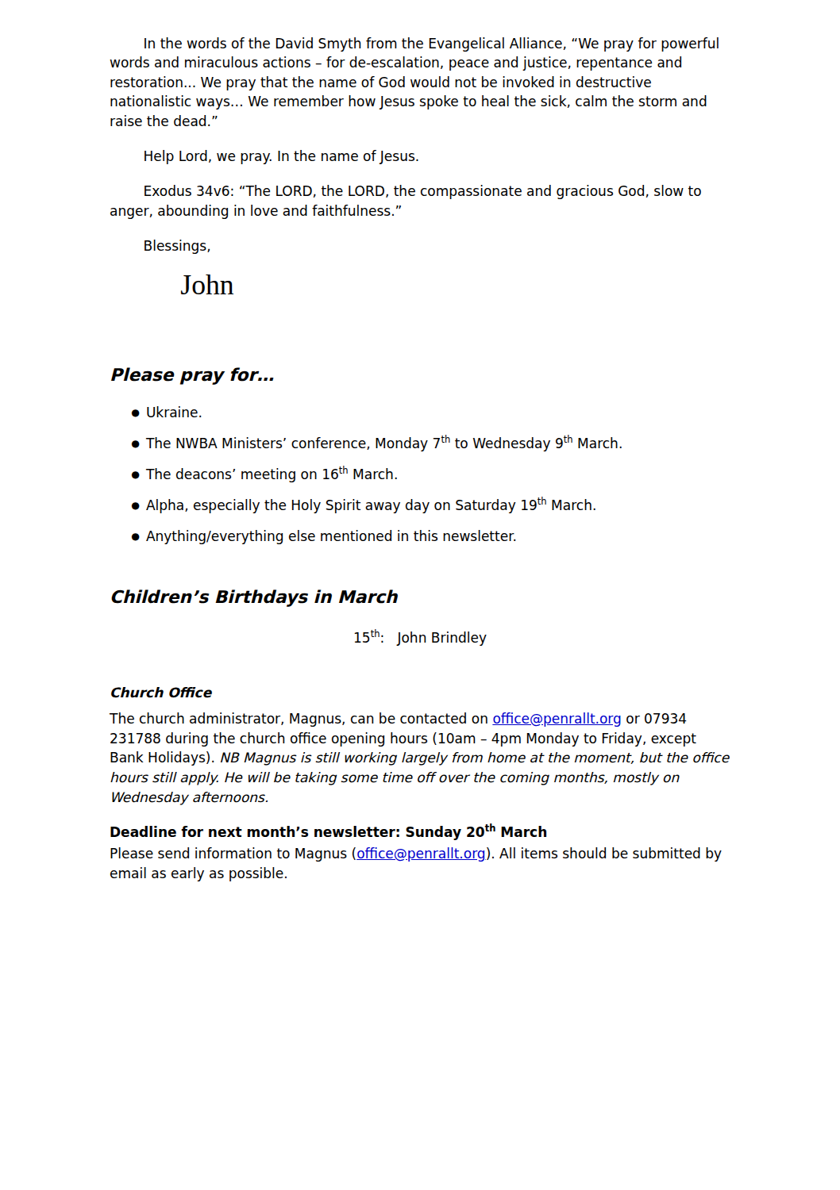In the words of the David Smyth from the Evangelical Alliance, “We pray for powerful words and miraculous actions – for de-escalation, peace and justice, repentance and restoration... We pray that the name of God would not be invoked in destructive nationalistic ways… We remember how Jesus spoke to heal the sick, calm the storm and raise the dead.”
Help Lord, we pray. In the name of Jesus.
Exodus 34v6: “The LORD, the LORD, the compassionate and gracious God, slow to anger, abounding in love and faithfulness.”
Blessings,
John
Please pray for…
Ukraine.
The NWBA Ministers’ conference, Monday 7th to Wednesday 9th March.
The deacons’ meeting on 16th March.
Alpha, especially the Holy Spirit away day on Saturday 19th March.
Anything/everything else mentioned in this newsletter.
Children’s Birthdays in March
15th: John Brindley
Church Office
The church administrator, Magnus, can be contacted on office@penrallt.org or 07934 231788 during the church office opening hours (10am – 4pm Monday to Friday, except Bank Holidays). NB Magnus is still working largely from home at the moment, but the office hours still apply. He will be taking some time off over the coming months, mostly on Wednesday afternoons.
Deadline for next month’s newsletter: Sunday 20th March
Please send information to Magnus (office@penrallt.org). All items should be submitted by email as early as possible.